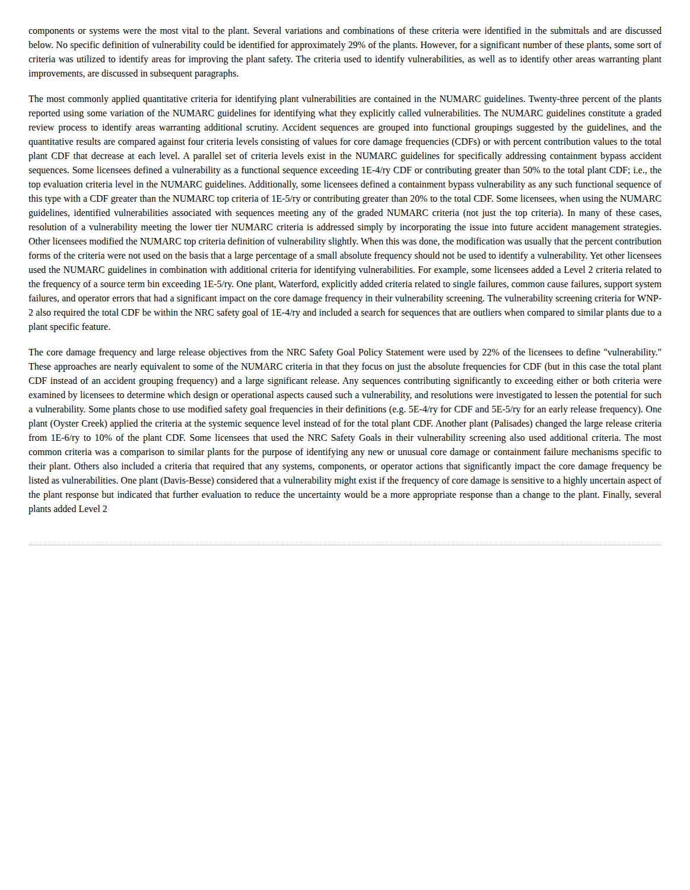components or systems were the most vital to the plant. Several variations and combinations of these criteria were identified in the submittals and are discussed below. No specific definition of vulnerability could be identified for approximately 29% of the plants. However, for a significant number of these plants, some sort of criteria was utilized to identify areas for improving the plant safety. The criteria used to identify vulnerabilities, as well as to identify other areas warranting plant improvements, are discussed in subsequent paragraphs.
The most commonly applied quantitative criteria for identifying plant vulnerabilities are contained in the NUMARC guidelines. Twenty-three percent of the plants reported using some variation of the NUMARC guidelines for identifying what they explicitly called vulnerabilities. The NUMARC guidelines constitute a graded review process to identify areas warranting additional scrutiny. Accident sequences are grouped into functional groupings suggested by the guidelines, and the quantitative results are compared against four criteria levels consisting of values for core damage frequencies (CDFs) or with percent contribution values to the total plant CDF that decrease at each level. A parallel set of criteria levels exist in the NUMARC guidelines for specifically addressing containment bypass accident sequences. Some licensees defined a vulnerability as a functional sequence exceeding 1E-4/ry CDF or contributing greater than 50% to the total plant CDF; i.e., the top evaluation criteria level in the NUMARC guidelines. Additionally, some licensees defined a containment bypass vulnerability as any such functional sequence of this type with a CDF greater than the NUMARC top criteria of 1E-5/ry or contributing greater than 20% to the total CDF. Some licensees, when using the NUMARC guidelines, identified vulnerabilities associated with sequences meeting any of the graded NUMARC criteria (not just the top criteria). In many of these cases, resolution of a vulnerability meeting the lower tier NUMARC criteria is addressed simply by incorporating the issue into future accident management strategies. Other licensees modified the NUMARC top criteria definition of vulnerability slightly. When this was done, the modification was usually that the percent contribution forms of the criteria were not used on the basis that a large percentage of a small absolute frequency should not be used to identify a vulnerability. Yet other licensees used the NUMARC guidelines in combination with additional criteria for identifying vulnerabilities. For example, some licensees added a Level 2 criteria related to the frequency of a source term bin exceeding 1E-5/ry. One plant, Waterford, explicitly added criteria related to single failures, common cause failures, support system failures, and operator errors that had a significant impact on the core damage frequency in their vulnerability screening. The vulnerability screening criteria for WNP-2 also required the total CDF be within the NRC safety goal of 1E-4/ry and included a search for sequences that are outliers when compared to similar plants due to a plant specific feature.
The core damage frequency and large release objectives from the NRC Safety Goal Policy Statement were used by 22% of the licensees to define "vulnerability." These approaches are nearly equivalent to some of the NUMARC criteria in that they focus on just the absolute frequencies for CDF (but in this case the total plant CDF instead of an accident grouping frequency) and a large significant release. Any sequences contributing significantly to exceeding either or both criteria were examined by licensees to determine which design or operational aspects caused such a vulnerability, and resolutions were investigated to lessen the potential for such a vulnerability. Some plants chose to use modified safety goal frequencies in their definitions (e.g. 5E-4/ry for CDF and 5E-5/ry for an early release frequency). One plant (Oyster Creek) applied the criteria at the systemic sequence level instead of for the total plant CDF. Another plant (Palisades) changed the large release criteria from 1E-6/ry to 10% of the plant CDF. Some licensees that used the NRC Safety Goals in their vulnerability screening also used additional criteria. The most common criteria was a comparison to similar plants for the purpose of identifying any new or unusual core damage or containment failure mechanisms specific to their plant. Others also included a criteria that required that any systems, components, or operator actions that significantly impact the core damage frequency be listed as vulnerabilities. One plant (Davis-Besse) considered that a vulnerability might exist if the frequency of core damage is sensitive to a highly uncertain aspect of the plant response but indicated that further evaluation to reduce the uncertainty would be a more appropriate response than a change to the plant. Finally, several plants added Level 2